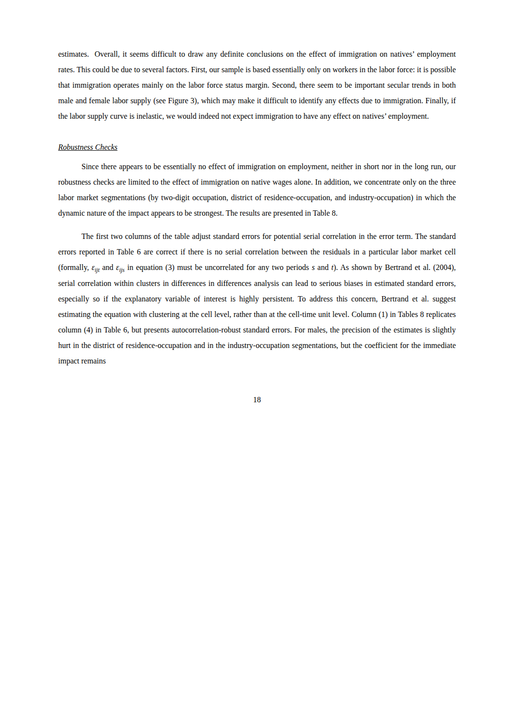estimates. Overall, it seems difficult to draw any definite conclusions on the effect of immigration on natives’ employment rates. This could be due to several factors. First, our sample is based essentially only on workers in the labor force: it is possible that immigration operates mainly on the labor force status margin. Second, there seem to be important secular trends in both male and female labor supply (see Figure 3), which may make it difficult to identify any effects due to immigration. Finally, if the labor supply curve is inelastic, we would indeed not expect immigration to have any effect on natives’ employment.
Robustness Checks
Since there appears to be essentially no effect of immigration on employment, neither in short nor in the long run, our robustness checks are limited to the effect of immigration on native wages alone. In addition, we concentrate only on the three labor market segmentations (by two-digit occupation, district of residence-occupation, and industry-occupation) in which the dynamic nature of the impact appears to be strongest. The results are presented in Table 8.
The first two columns of the table adjust standard errors for potential serial correlation in the error term. The standard errors reported in Table 6 are correct if there is no serial correlation between the residuals in a particular labor market cell (formally, εijt and εijs in equation (3) must be uncorrelated for any two periods s and t). As shown by Bertrand et al. (2004), serial correlation within clusters in differences in differences analysis can lead to serious biases in estimated standard errors, especially so if the explanatory variable of interest is highly persistent. To address this concern, Bertrand et al. suggest estimating the equation with clustering at the cell level, rather than at the cell-time unit level. Column (1) in Tables 8 replicates column (4) in Table 6, but presents autocorrelation-robust standard errors. For males, the precision of the estimates is slightly hurt in the district of residence-occupation and in the industry-occupation segmentations, but the coefficient for the immediate impact remains
18